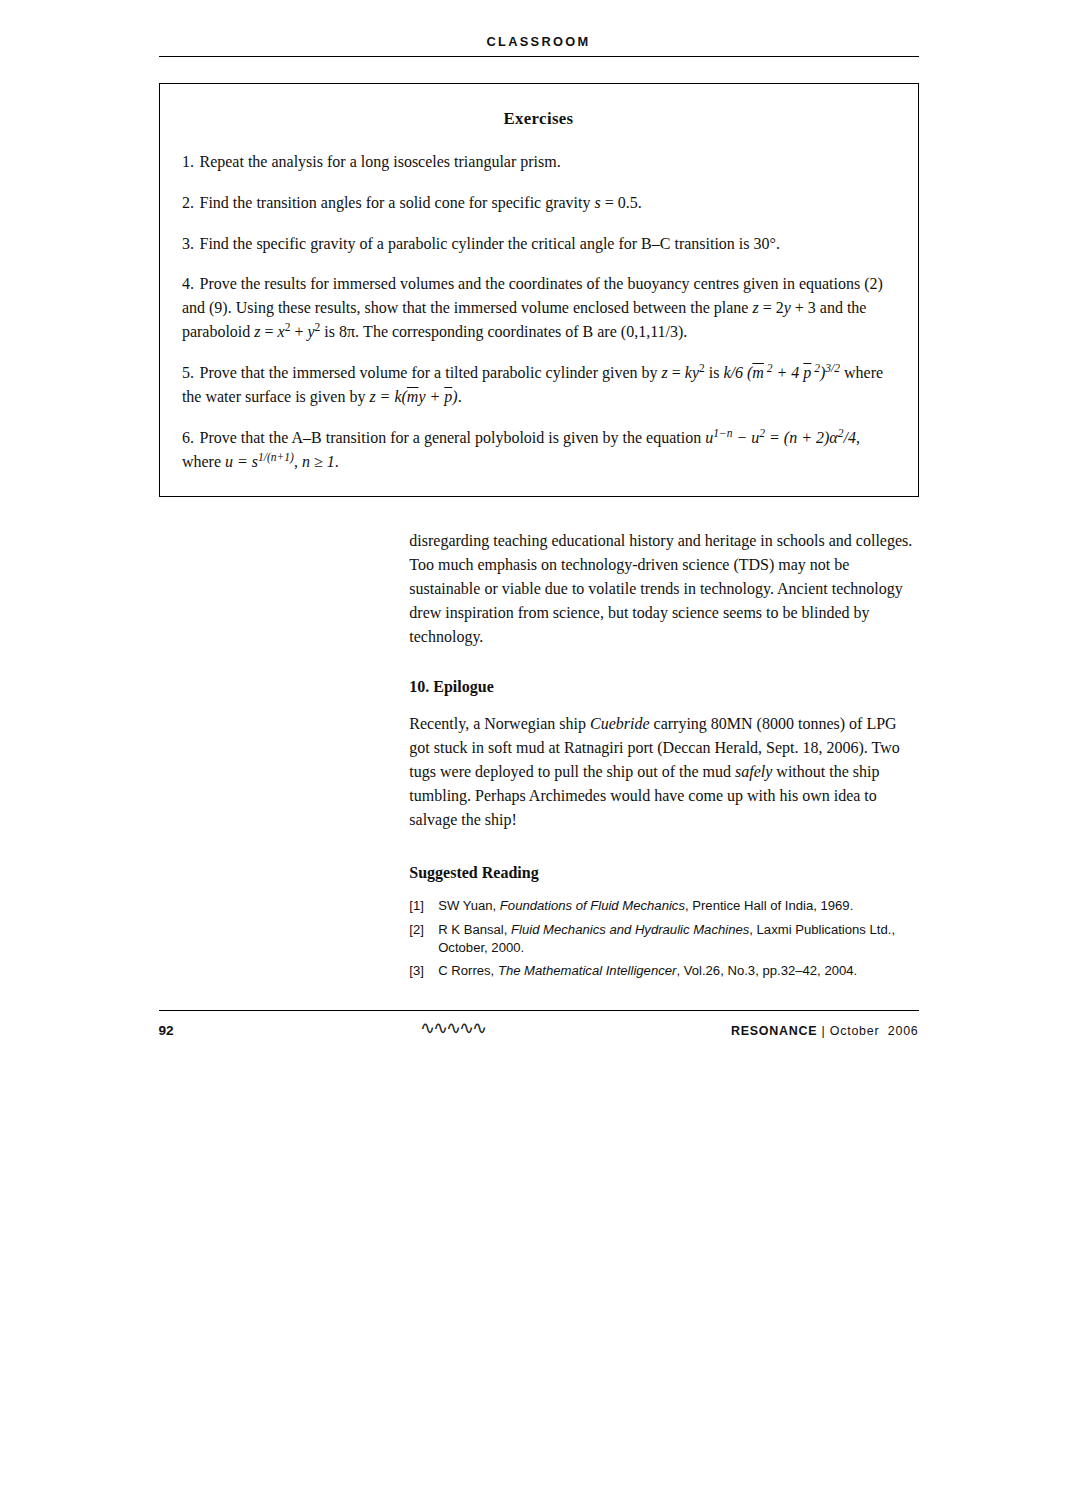CLASSROOM
Exercises
1. Repeat the analysis for a long isosceles triangular prism.
2. Find the transition angles for a solid cone for specific gravity s = 0.5.
3. Find the specific gravity of a parabolic cylinder the critical angle for B–C transition is 30°.
4. Prove the results for immersed volumes and the coordinates of the buoyancy centres given in equations (2) and (9). Using these results, show that the immersed volume enclosed between the plane z = 2y + 3 and the paraboloid z = x2 + y2 is 8π. The corresponding coordinates of B are (0,1,11/3).
5. Prove that the immersed volume for a tilted parabolic cylinder given by z = ky2 is k/6 (m 2 + 4 p 2)3/2 where the water surface is given by z = k(my + p).
6. Prove that the A–B transition for a general polyboloid is given by the equation u1−n − u2 = (n + 2)α2/4, where u = s1/(n+1), n ≥ 1.
disregarding teaching educational history and heritage in schools and colleges. Too much emphasis on technology-driven science (TDS) may not be sustainable or viable due to volatile trends in technology. Ancient technology drew inspiration from science, but today science seems to be blinded by technology.
10. Epilogue
Recently, a Norwegian ship Cuebride carrying 80MN (8000 tonnes) of LPG got stuck in soft mud at Ratnagiri port (Deccan Herald, Sept. 18, 2006). Two tugs were deployed to pull the ship out of the mud safely without the ship tumbling. Perhaps Archimedes would have come up with his own idea to salvage the ship!
Suggested Reading
[1] SW Yuan, Foundations of Fluid Mechanics, Prentice Hall of India, 1969.
[2] R K Bansal, Fluid Mechanics and Hydraulic Machines, Laxmi Publications Ltd., October, 2000.
[3] C Rorres, The Mathematical Intelligencer, Vol.26, No.3, pp.32–42, 2004.
92 ∿∿∿∿∿ RESONANCE | October 2006